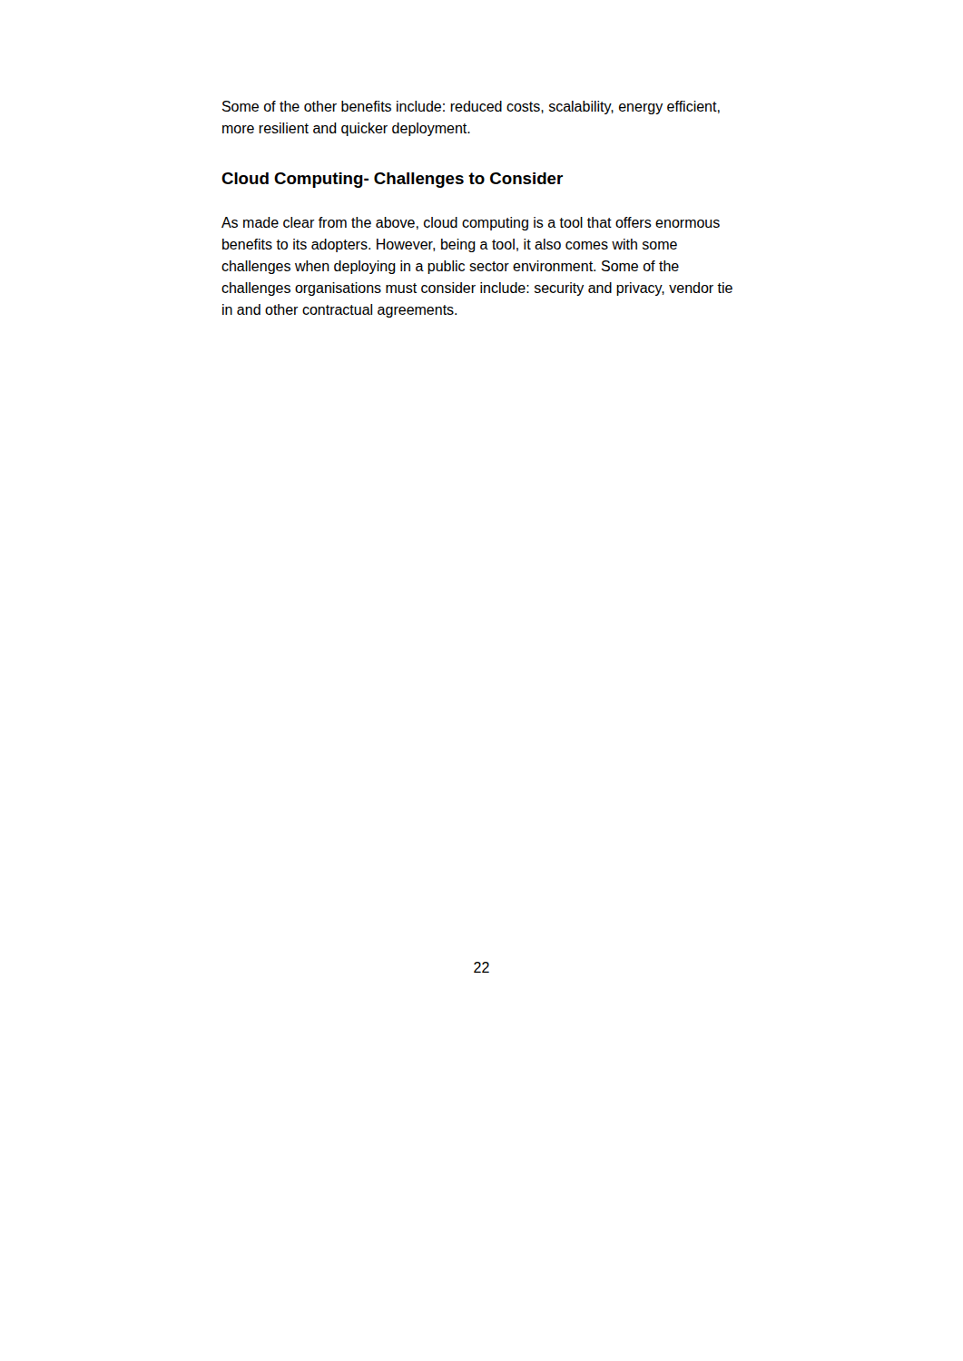Some of the other benefits include: reduced costs, scalability, energy efficient, more resilient and quicker deployment.
Cloud Computing- Challenges to Consider
As made clear from the above, cloud computing is a tool that offers enormous benefits to its adopters. However, being a tool, it also comes with some challenges when deploying in a public sector environment. Some of the challenges organisations must consider include: security and privacy, vendor tie in and other contractual agreements.
22